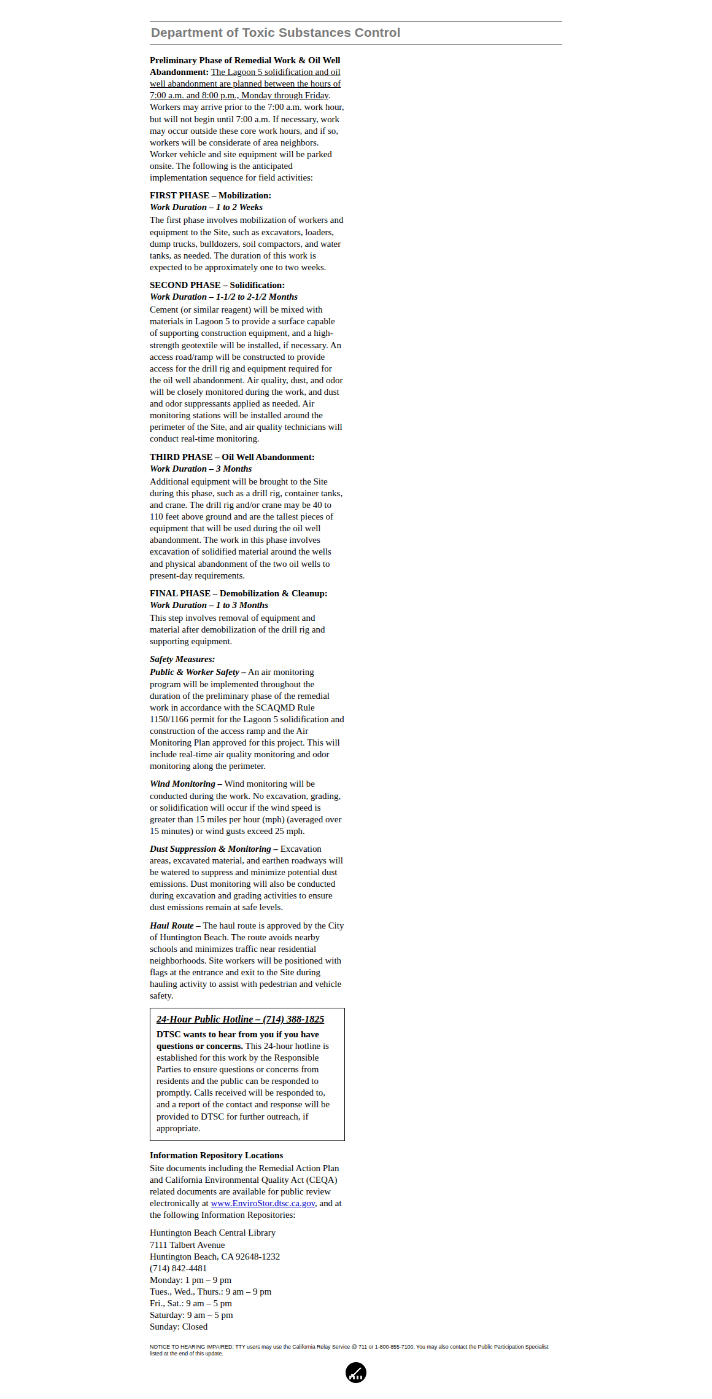Department of Toxic Substances Control
Preliminary Phase of Remedial Work & Oil Well Abandonment: The Lagoon 5 solidification and oil well abandonment are planned between the hours of 7:00 a.m. and 8:00 p.m., Monday through Friday. Workers may arrive prior to the 7:00 a.m. work hour, but will not begin until 7:00 a.m. If necessary, work may occur outside these core work hours, and if so, workers will be considerate of area neighbors. Worker vehicle and site equipment will be parked onsite. The following is the anticipated implementation sequence for field activities:
FIRST PHASE – Mobilization:
Work Duration – 1 to 2 Weeks
The first phase involves mobilization of workers and equipment to the Site, such as excavators, loaders, dump trucks, bulldozers, soil compactors, and water tanks, as needed. The duration of this work is expected to be approximately one to two weeks.
SECOND PHASE – Solidification:
Work Duration – 1-1/2 to 2-1/2 Months
Cement (or similar reagent) will be mixed with materials in Lagoon 5 to provide a surface capable of supporting construction equipment, and a high-strength geotextile will be installed, if necessary. An access road/ramp will be constructed to provide access for the drill rig and equipment required for the oil well abandonment. Air quality, dust, and odor will be closely monitored during the work, and dust and odor suppressants applied as needed. Air monitoring stations will be installed around the perimeter of the Site, and air quality technicians will conduct real-time monitoring.
THIRD PHASE – Oil Well Abandonment:
Work Duration – 3 Months
Additional equipment will be brought to the Site during this phase, such as a drill rig, container tanks, and crane. The drill rig and/or crane may be 40 to 110 feet above ground and are the tallest pieces of equipment that will be used during the oil well abandonment. The work in this phase involves excavation of solidified material around the wells and physical abandonment of the two oil wells to present-day requirements.
FINAL PHASE – Demobilization & Cleanup:
Work Duration – 1 to 3 Months
This step involves removal of equipment and material after demobilization of the drill rig and supporting equipment.
Safety Measures:
Public & Worker Safety – An air monitoring program will be implemented throughout the duration of the preliminary phase of the remedial work in accordance with the SCAQMD Rule 1150/1166 permit for the Lagoon 5 solidification and construction of the access ramp and the Air Monitoring Plan approved for this project. This will include real-time air quality monitoring and odor monitoring along the perimeter.
Wind Monitoring – Wind monitoring will be conducted during the work. No excavation, grading, or solidification will occur if the wind speed is greater than 15 miles per hour (mph) (averaged over 15 minutes) or wind gusts exceed 25 mph.
Dust Suppression & Monitoring – Excavation areas, excavated material, and earthen roadways will be watered to suppress and minimize potential dust emissions. Dust monitoring will also be conducted during excavation and grading activities to ensure dust emissions remain at safe levels.
Haul Route – The haul route is approved by the City of Huntington Beach. The route avoids nearby schools and minimizes traffic near residential neighborhoods. Site workers will be positioned with flags at the entrance and exit to the Site during hauling activity to assist with pedestrian and vehicle safety.
24-Hour Public Hotline – (714) 388-1825
DTSC wants to hear from you if you have questions or concerns. This 24-hour hotline is established for this work by the Responsible Parties to ensure questions or concerns from residents and the public can be responded to promptly. Calls received will be responded to, and a report of the contact and response will be provided to DTSC for further outreach, if appropriate.
Information Repository Locations
Site documents including the Remedial Action Plan and California Environmental Quality Act (CEQA) related documents are available for public review electronically at www.EnviroStor.dtsc.ca.gov, and at the following Information Repositories:
Huntington Beach Central Library
7111 Talbert Avenue
Huntington Beach, CA 92648-1232
(714) 842-4481
Monday: 1 pm – 9 pm
Tues., Wed., Thurs.: 9 am – 9 pm
Fri., Sat.: 9 am – 5 pm
Saturday: 9 am – 5 pm
Sunday: Closed
NOTICE TO HEARING IMPAIRED: TTY users may use the California Relay Service @ 711 or 1-800-855-7100. You may also contact the Public Participation Specialist listed at the end of this update.